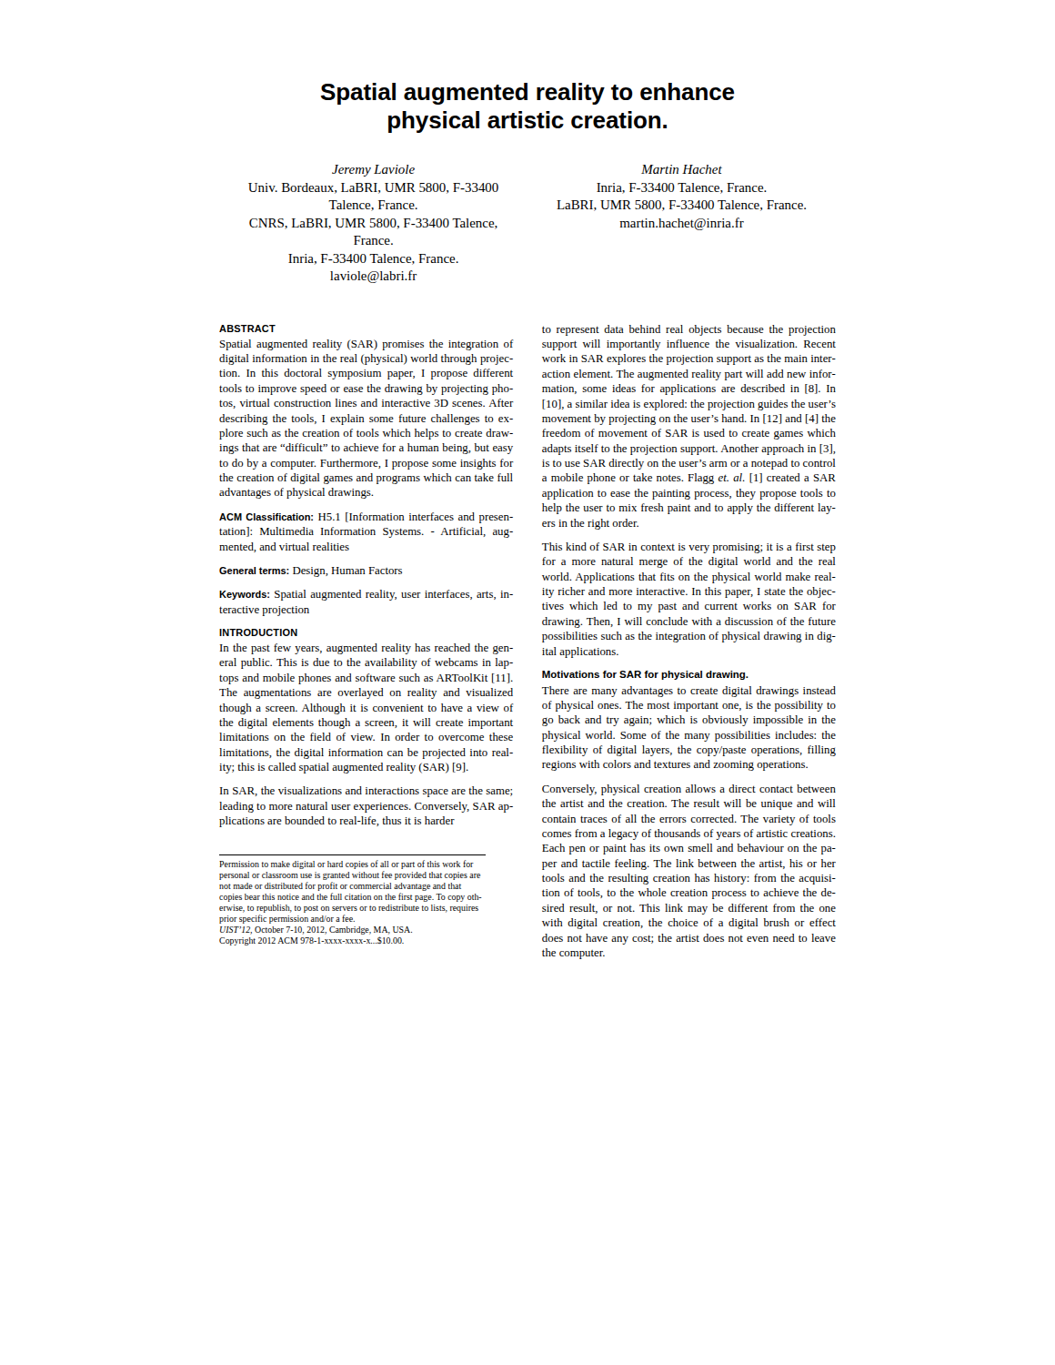Spatial augmented reality to enhance
physical artistic creation.
Jeremy Laviole Univ. Bordeaux, LaBRI, UMR 5800, F-33400 Talence, France.
CNRS, LaBRI, UMR 5800, F-33400 Talence, France.
Inria, F-33400 Talence, France.
laviole@labri.fr
Martin Hachet Inria, F-33400 Talence, France.
LaBRI, UMR 5800, F-33400 Talence, France.
martin.hachet@inria.fr
ABSTRACT
Spatial augmented reality (SAR) promises the integration of digital information in the real (physical) world through projection. In this doctoral symposium paper, I propose different tools to improve speed or ease the drawing by projecting photos, virtual construction lines and interactive 3D scenes. After describing the tools, I explain some future challenges to explore such as the creation of tools which helps to create drawings that are “difficult” to achieve for a human being, but easy to do by a computer. Furthermore, I propose some insights for the creation of digital games and programs which can take full advantages of physical drawings.
ACM Classification: H5.1 [Information interfaces and presentation]: Multimedia Information Systems. - Artificial, augmented, and virtual realities
General terms: Design, Human Factors
Keywords: Spatial augmented reality, user interfaces, arts, interactive projection
INTRODUCTION
In the past few years, augmented reality has reached the general public. This is due to the availability of webcams in laptops and mobile phones and software such as ARToolKit [11]. The augmentations are overlayed on reality and visualized though a screen. Although it is convenient to have a view of the digital elements though a screen, it will create important limitations on the field of view. In order to overcome these limitations, the digital information can be projected into reality; this is called spatial augmented reality (SAR) [9].
In SAR, the visualizations and interactions space are the same; leading to more natural user experiences. Conversely, SAR applications are bounded to real-life, thus it is harder
Permission to make digital or hard copies of all or part of this work for personal or classroom use is granted without fee provided that copies are not made or distributed for profit or commercial advantage and that copies bear this notice and the full citation on the first page. To copy otherwise, to republish, to post on servers or to redistribute to lists, requires prior specific permission and/or a fee.
UIST’12, October 7-10, 2012, Cambridge, MA, USA.
Copyright 2012 ACM 978-1-xxxx-xxxx-x...$10.00.
to represent data behind real objects because the projection support will importantly influence the visualization. Recent work in SAR explores the projection support as the main interaction element. The augmented reality part will add new information, some ideas for applications are described in [8]. In [10], a similar idea is explored: the projection guides the user’s movement by projecting on the user’s hand. In [12] and [4] the freedom of movement of SAR is used to create games which adapts itself to the projection support. Another approach in [3], is to use SAR directly on the user’s arm or a notepad to control a mobile phone or take notes. Flagg et. al. [1] created a SAR application to ease the painting process, they propose tools to help the user to mix fresh paint and to apply the different layers in the right order.
This kind of SAR in context is very promising; it is a first step for a more natural merge of the digital world and the real world. Applications that fits on the physical world make reality richer and more interactive. In this paper, I state the objectives which led to my past and current works on SAR for drawing. Then, I will conclude with a discussion of the future possibilities such as the integration of physical drawing in digital applications.
Motivations for SAR for physical drawing.
There are many advantages to create digital drawings instead of physical ones. The most important one, is the possibility to go back and try again; which is obviously impossible in the physical world. Some of the many possibilities includes: the flexibility of digital layers, the copy/paste operations, filling regions with colors and textures and zooming operations.
Conversely, physical creation allows a direct contact between the artist and the creation. The result will be unique and will contain traces of all the errors corrected. The variety of tools comes from a legacy of thousands of years of artistic creations. Each pen or paint has its own smell and behaviour on the paper and tactile feeling. The link between the artist, his or her tools and the resulting creation has history: from the acquisition of tools, to the whole creation process to achieve the desired result, or not. This link may be different from the one with digital creation, the choice of a digital brush or effect does not have any cost; the artist does not even need to leave the computer.